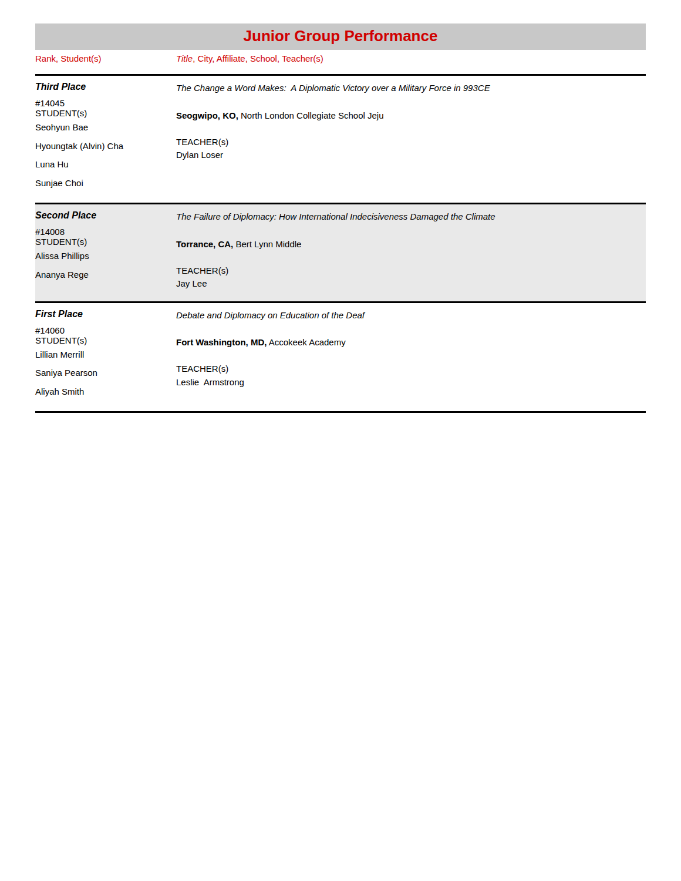Junior Group Performance
Rank, Student(s)
Title, City, Affiliate, School, Teacher(s)
| Third Place #14045 STUDENT(s) Seohyun Bae Hyoungtak (Alvin) Cha Luna Hu Sunjae Choi | The Change a Word Makes: A Diplomatic Victory over a Military Force in 993CE Seogwipo, KO, North London Collegiate School Jeju TEACHER(s) Dylan Loser |
| Second Place #14008 STUDENT(s) Alissa Phillips Ananya Rege | The Failure of Diplomacy: How International Indecisiveness Damaged the Climate Torrance, CA, Bert Lynn Middle TEACHER(s) Jay Lee |
| First Place #14060 STUDENT(s) Lillian Merrill Saniya Pearson Aliyah Smith | Debate and Diplomacy on Education of the Deaf Fort Washington, MD, Accokeek Academy TEACHER(s) Leslie Armstrong |